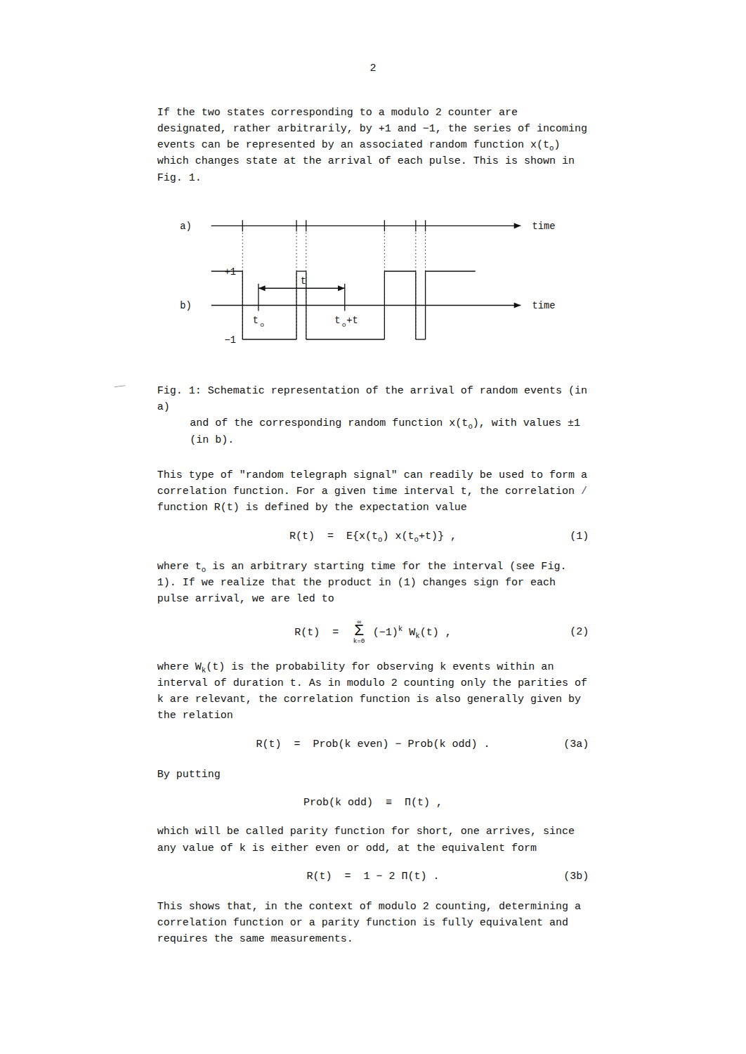2
If the two states corresponding to a modulo 2 counter are designated, rather arbitrarily, by +1 and −1, the series of incoming events can be represented by an associated random function x(to) which changes state at the arrival of each pulse. This is shown in Fig. 1.
a) b) time time +1 −1 t t o t o +t
Fig. 1: Schematic representation of the arrival of random events (in a) and of the corresponding random function x(to), with values ±1 (in b).
This type of "random telegraph signal" can readily be used to form a correlation function. For a given time interval t, the correlation / function R(t) is defined by the expectation value
R(t) = E{x(to) x(to+t)} ,
(1)
where to is an arbitrary starting time for the interval (see Fig. 1). If we realize that the product in (1) changes sign for each pulse arrival, we are led to
R(t) = ∞ Σ k=0 (−1)k Wk(t) ,
(2)
where Wk(t) is the probability for observing k events within an interval of duration t. As in modulo 2 counting only the parities of k are relevant, the correlation function is also generally given by the relation
R(t) = Prob(k even) − Prob(k odd) .
(3a)
By putting
Prob(k odd) ≡ Π(t) ,
which will be called parity function for short, one arrives, since any value of k is either even or odd, at the equivalent form
R(t) = 1 − 2 Π(t) .
(3b)
This shows that, in the context of modulo 2 counting, determining a correlation function or a parity function is fully equivalent and requires the same measurements.
——